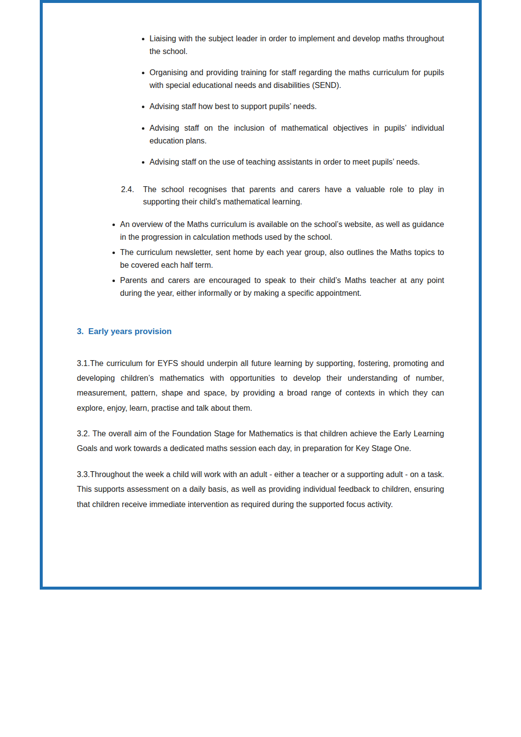Liaising with the subject leader in order to implement and develop maths throughout the school.
Organising and providing training for staff regarding the maths curriculum for pupils with special educational needs and disabilities (SEND).
Advising staff how best to support pupils’ needs.
Advising staff on the inclusion of mathematical objectives in pupils’ individual education plans.
Advising staff on the use of teaching assistants in order to meet pupils’ needs.
2.4. The school recognises that parents and carers have a valuable role to play in supporting their child’s mathematical learning.
An overview of the Maths curriculum is available on the school’s website, as well as guidance in the progression in calculation methods used by the school.
The curriculum newsletter, sent home by each year group, also outlines the Maths topics to be covered each half term.
Parents and carers are encouraged to speak to their child’s Maths teacher at any point during the year, either informally or by making a specific appointment.
3. Early years provision
3.1.The curriculum for EYFS should underpin all future learning by supporting, fostering, promoting and developing children’s mathematics with opportunities to develop their understanding of number, measurement, pattern, shape and space, by providing a broad range of contexts in which they can explore, enjoy, learn, practise and talk about them.
3.2. The overall aim of the Foundation Stage for Mathematics is that children achieve the Early Learning Goals and work towards a dedicated maths session each day, in preparation for Key Stage One.
3.3.Throughout the week a child will work with an adult - either a teacher or a supporting adult - on a task. This supports assessment on a daily basis, as well as providing individual feedback to children, ensuring that children receive immediate intervention as required during the supported focus activity.